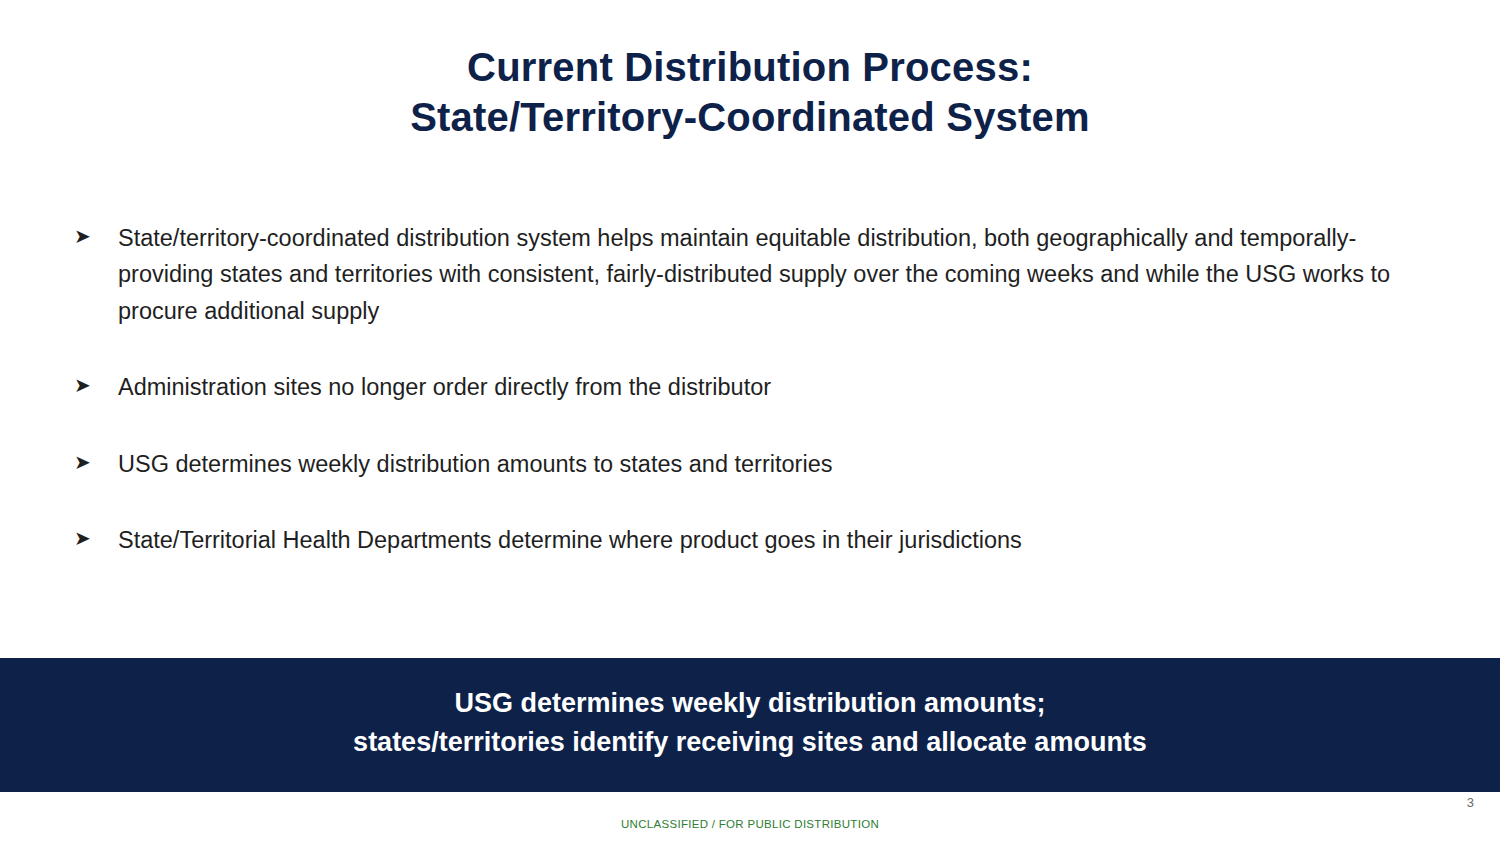Current Distribution Process:
State/Territory-Coordinated System
State/territory-coordinated distribution system helps maintain equitable distribution, both geographically and temporally-providing states and territories with consistent, fairly-distributed supply over the coming weeks and while the USG works to procure additional supply
Administration sites no longer order directly from the distributor
USG determines weekly distribution amounts to states and territories
State/Territorial Health Departments determine where product goes in their jurisdictions
USG determines weekly distribution amounts;
states/territories identify receiving sites and allocate amounts
3
UNCLASSIFIED / FOR PUBLIC DISTRIBUTION